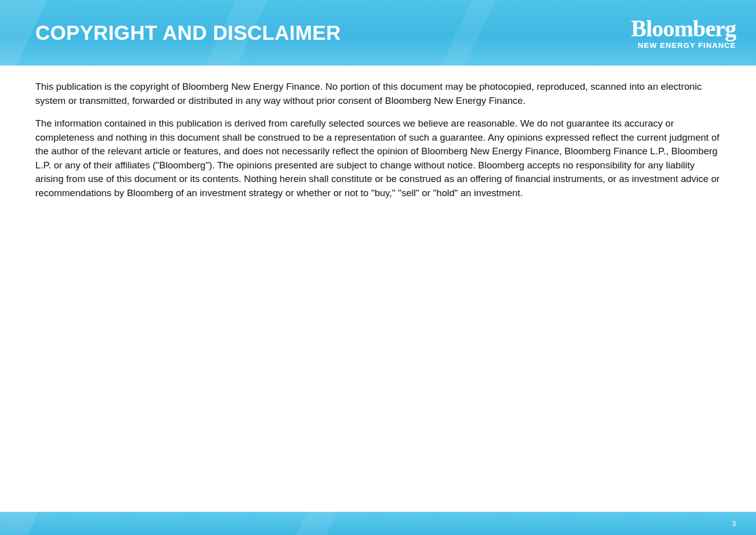COPYRIGHT AND DISCLAIMER
Bloomberg NEW ENERGY FINANCE
This publication is the copyright of Bloomberg New Energy Finance. No portion of this document may be photocopied, reproduced, scanned into an electronic system or transmitted, forwarded or distributed in any way without prior consent of Bloomberg New Energy Finance.
The information contained in this publication is derived from carefully selected sources we believe are reasonable. We do not guarantee its accuracy or completeness and nothing in this document shall be construed to be a representation of such a guarantee. Any opinions expressed reflect the current judgment of the author of the relevant article or features, and does not necessarily reflect the opinion of Bloomberg New Energy Finance, Bloomberg Finance L.P., Bloomberg L.P. or any of their affiliates ("Bloomberg"). The opinions presented are subject to change without notice. Bloomberg accepts no responsibility for any liability arising from use of this document or its contents. Nothing herein shall constitute or be construed as an offering of financial instruments, or as investment advice or recommendations by Bloomberg of an investment strategy or whether or not to "buy," "sell" or "hold" an investment.
3